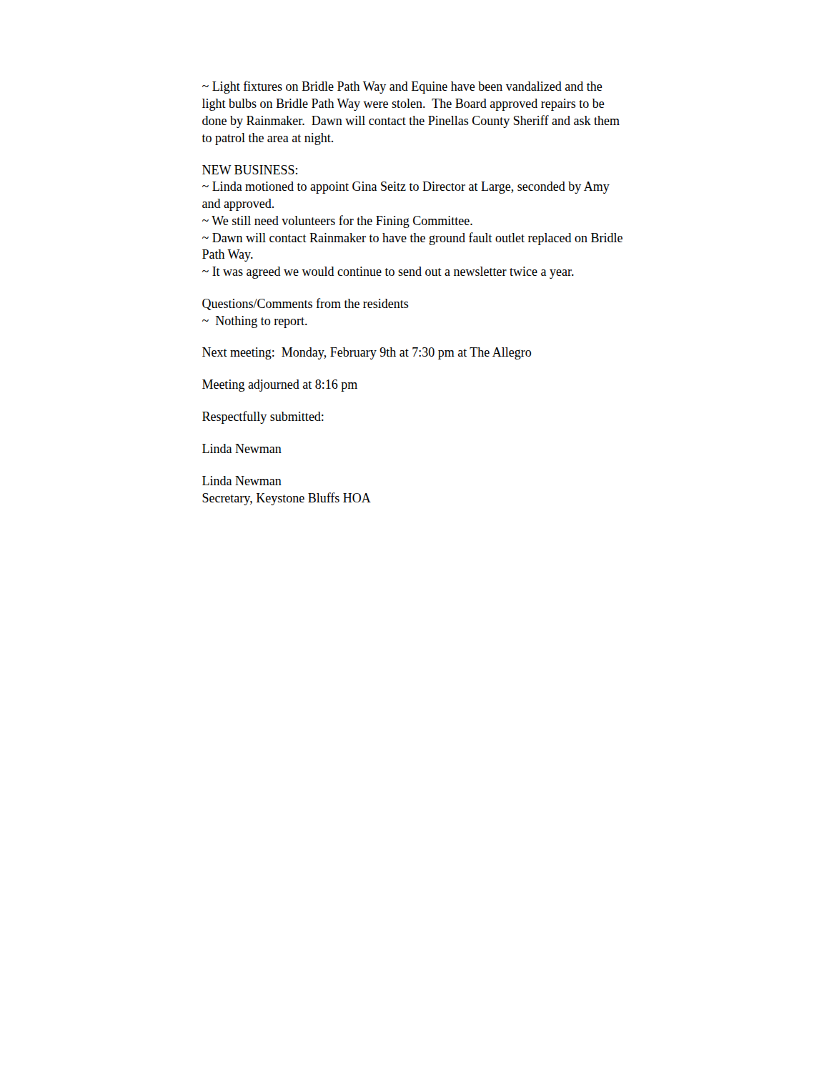~ Light fixtures on Bridle Path Way and Equine have been vandalized and the light bulbs on Bridle Path Way were stolen. The Board approved repairs to be done by Rainmaker. Dawn will contact the Pinellas County Sheriff and ask them to patrol the area at night.
NEW BUSINESS:
~ Linda motioned to appoint Gina Seitz to Director at Large, seconded by Amy and approved.
~ We still need volunteers for the Fining Committee.
~ Dawn will contact Rainmaker to have the ground fault outlet replaced on Bridle Path Way.
~ It was agreed we would continue to send out a newsletter twice a year.
Questions/Comments from the residents
~ Nothing to report.
Next meeting: Monday, February 9th at 7:30 pm at The Allegro
Meeting adjourned at 8:16 pm
Respectfully submitted:
Linda Newman
Linda Newman
Secretary, Keystone Bluffs HOA